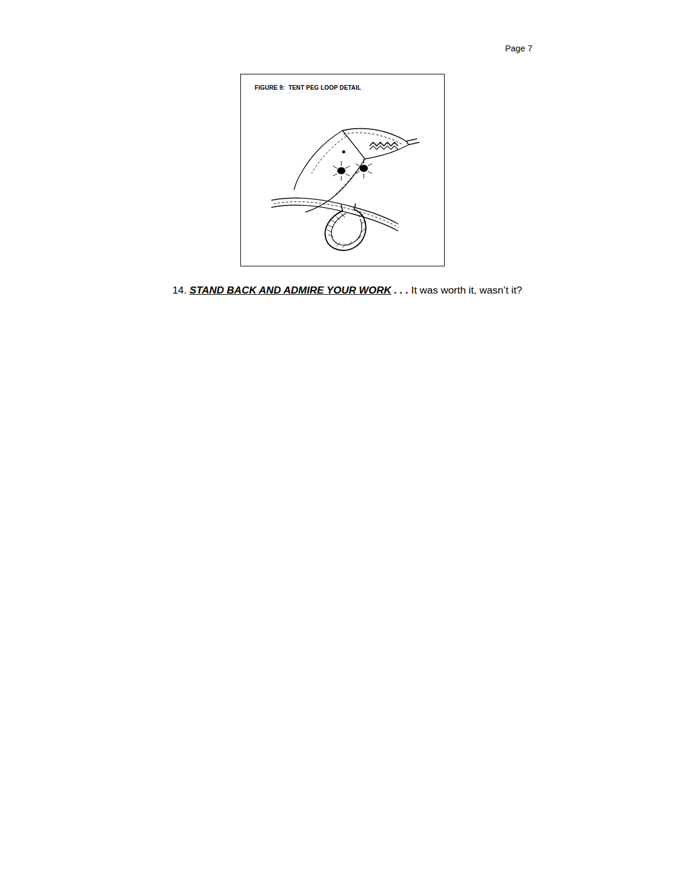Page 7
FIGURE 9: TENT PEG LOOP DETAIL
14. STAND BACK AND ADMIRE YOUR WORK . . . It was worth it, wasn’t it?